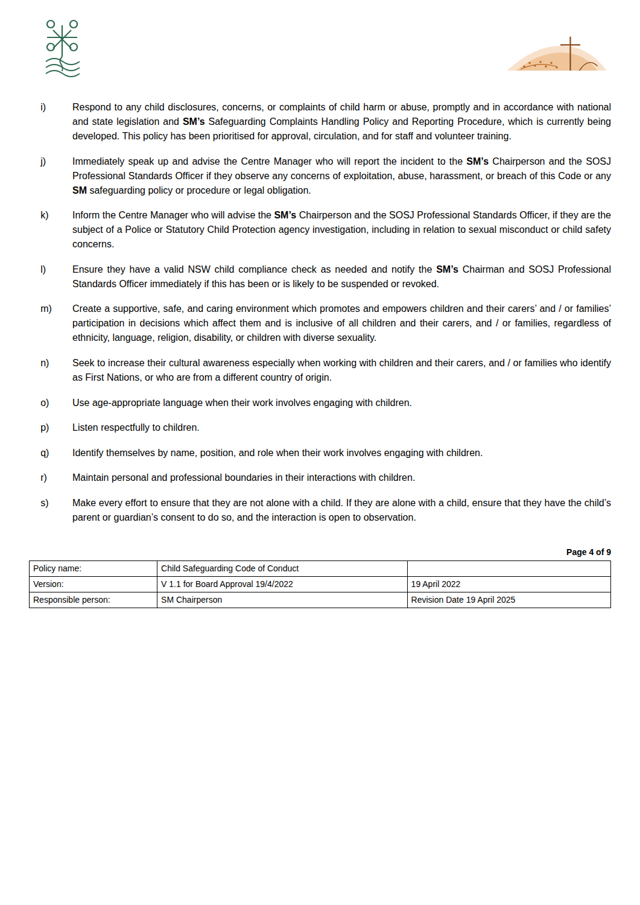i) Respond to any child disclosures, concerns, or complaints of child harm or abuse, promptly and in accordance with national and state legislation and SM’s Safeguarding Complaints Handling Policy and Reporting Procedure, which is currently being developed. This policy has been prioritised for approval, circulation, and for staff and volunteer training.
j) Immediately speak up and advise the Centre Manager who will report the incident to the SM’s Chairperson and the SOSJ Professional Standards Officer if they observe any concerns of exploitation, abuse, harassment, or breach of this Code or any SM safeguarding policy or procedure or legal obligation.
k) Inform the Centre Manager who will advise the SM’s Chairperson and the SOSJ Professional Standards Officer, if they are the subject of a Police or Statutory Child Protection agency investigation, including in relation to sexual misconduct or child safety concerns.
l) Ensure they have a valid NSW child compliance check as needed and notify the SM’s Chairman and SOSJ Professional Standards Officer immediately if this has been or is likely to be suspended or revoked.
m) Create a supportive, safe, and caring environment which promotes and empowers children and their carers’ and / or families’ participation in decisions which affect them and is inclusive of all children and their carers, and / or families, regardless of ethnicity, language, religion, disability, or children with diverse sexuality.
n) Seek to increase their cultural awareness especially when working with children and their carers, and / or families who identify as First Nations, or who are from a different country of origin.
o) Use age-appropriate language when their work involves engaging with children.
p) Listen respectfully to children.
q) Identify themselves by name, position, and role when their work involves engaging with children.
r) Maintain personal and professional boundaries in their interactions with children.
s) Make every effort to ensure that they are not alone with a child. If they are alone with a child, ensure that they have the child’s parent or guardian’s consent to do so, and the interaction is open to observation.
Page 4 of 9
| Policy name: | Child Safeguarding Code of Conduct | |
| Version: | V 1.1 for Board Approval 19/4/2022 | 19 April 2022 |
| Responsible person: | SM Chairperson | Revision Date 19 April 2025 |